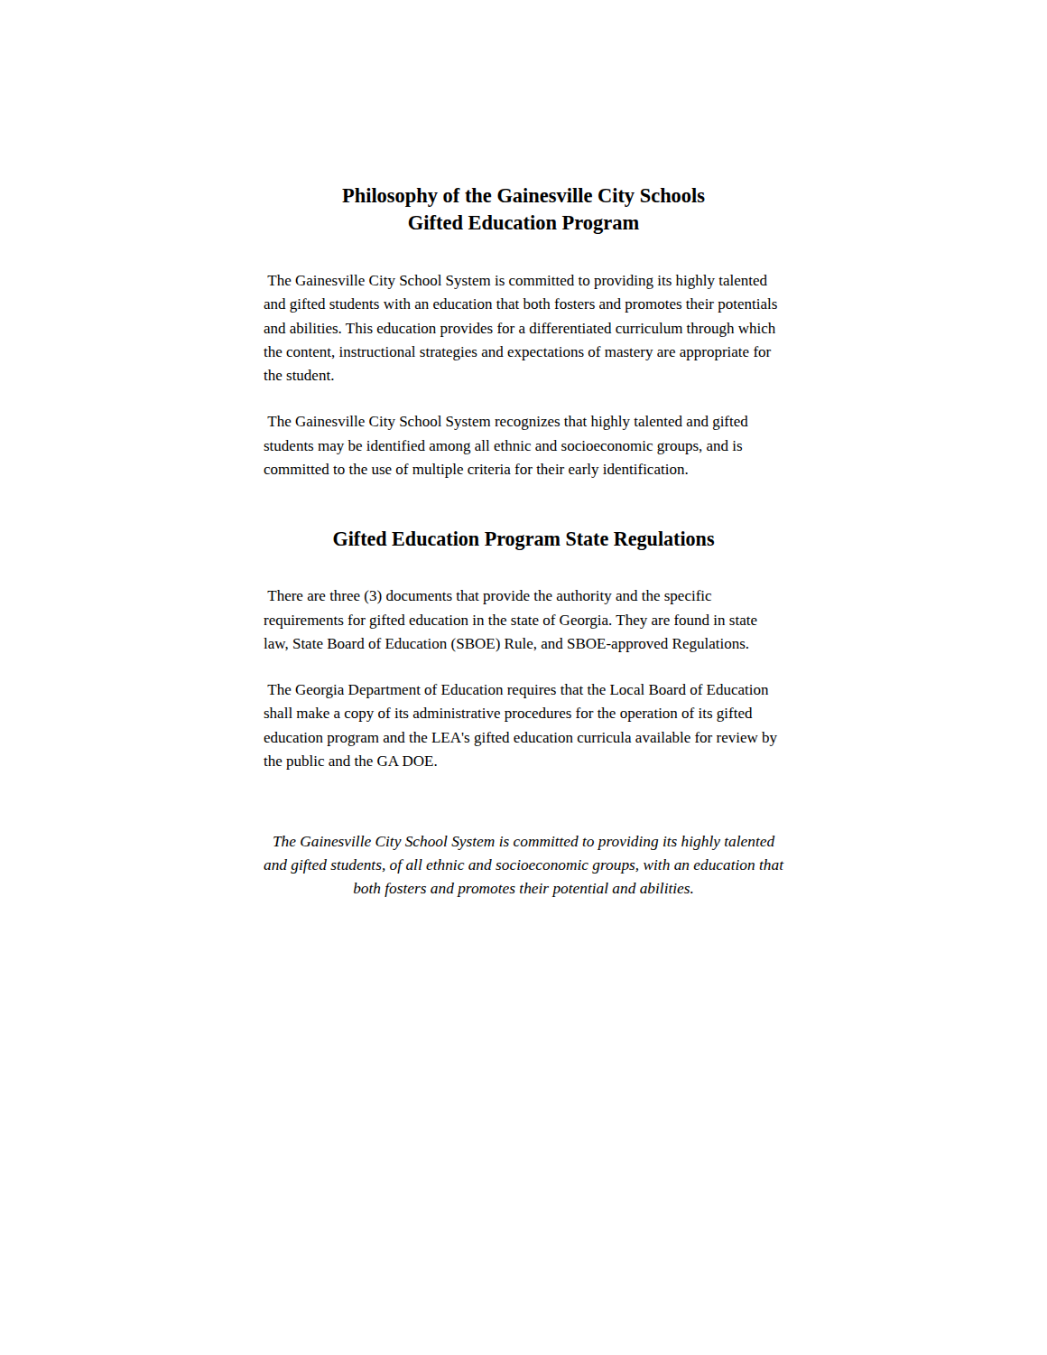Philosophy of the Gainesville City Schools
Gifted Education Program
The Gainesville City School System is committed to providing its highly talented and gifted students with an education that both fosters and promotes their potentials and abilities. This education provides for a differentiated curriculum through which the content, instructional strategies and expectations of mastery are appropriate for the student.
The Gainesville City School System recognizes that highly talented and gifted students may be identified among all ethnic and socioeconomic groups, and is committed to the use of multiple criteria for their early identification.
Gifted Education Program State Regulations
There are three (3) documents that provide the authority and the specific requirements for gifted education in the state of Georgia. They are found in state law, State Board of Education (SBOE) Rule, and SBOE-approved Regulations.
The Georgia Department of Education requires that the Local Board of Education shall make a copy of its administrative procedures for the operation of its gifted education program and the LEA's gifted education curricula available for review by the public and the GA DOE.
The Gainesville City School System is committed to providing its highly talented and gifted students, of all ethnic and socioeconomic groups, with an education that both fosters and promotes their potential and abilities.